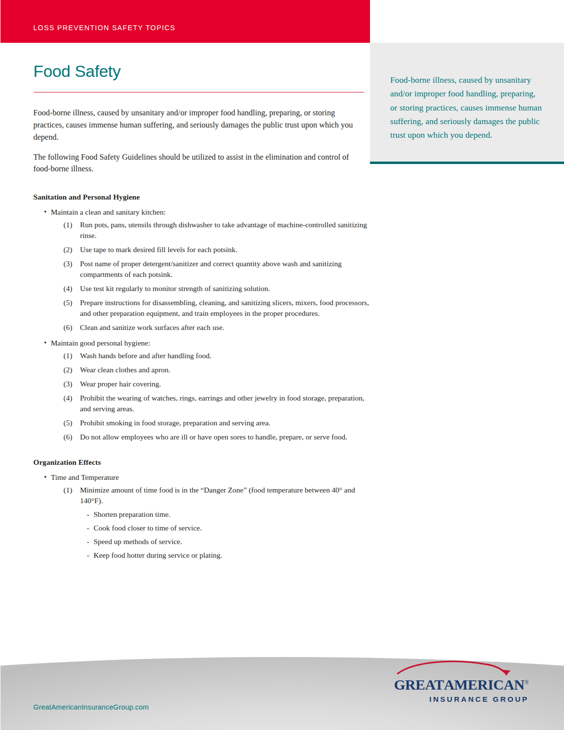Loss Prevention Safety Topics
Food-borne illness, caused by unsanitary and/or improper food handling, preparing, or storing practices, causes immense human suffering, and seriously damages the public trust upon which you depend.
Food Safety
Food-borne illness, caused by unsanitary and/or improper food handling, preparing, or storing practices, causes immense human suffering, and seriously damages the public trust upon which you depend.
The following Food Safety Guidelines should be utilized to assist in the elimination and control of food-borne illness.
Sanitation and Personal Hygiene
Maintain a clean and sanitary kitchen:
Run pots, pans, utensils through dishwasher to take advantage of machine-controlled sanitizing rinse.
Use tape to mark desired fill levels for each potsink.
Post name of proper detergent/sanitizer and correct quantity above wash and sanitizing compartments of each potsink.
Use test kit regularly to monitor strength of sanitizing solution.
Prepare instructions for disassembling, cleaning, and sanitizing slicers, mixers, food processors, and other preparation equipment, and train employees in the proper procedures.
Clean and sanitize work surfaces after each use.
Maintain good personal hygiene:
Wash hands before and after handling food.
Wear clean clothes and apron.
Wear proper hair covering.
Prohibit the wearing of watches, rings, earrings and other jewelry in food storage, preparation, and serving areas.
Prohibit smoking in food storage, preparation and serving area.
Do not allow employees who are ill or have open sores to handle, prepare, or serve food.
Organization Effects
Time and Temperature
Minimize amount of time food is in the “Danger Zone” (food temperature between 40° and 140°F).
Shorten preparation time.
Cook food closer to time of service.
Speed up methods of service.
Keep food hotter during service or plating.
GreatAmericanInsuranceGroup.com
GREATAMERICAN®
INSURANCE GROUP